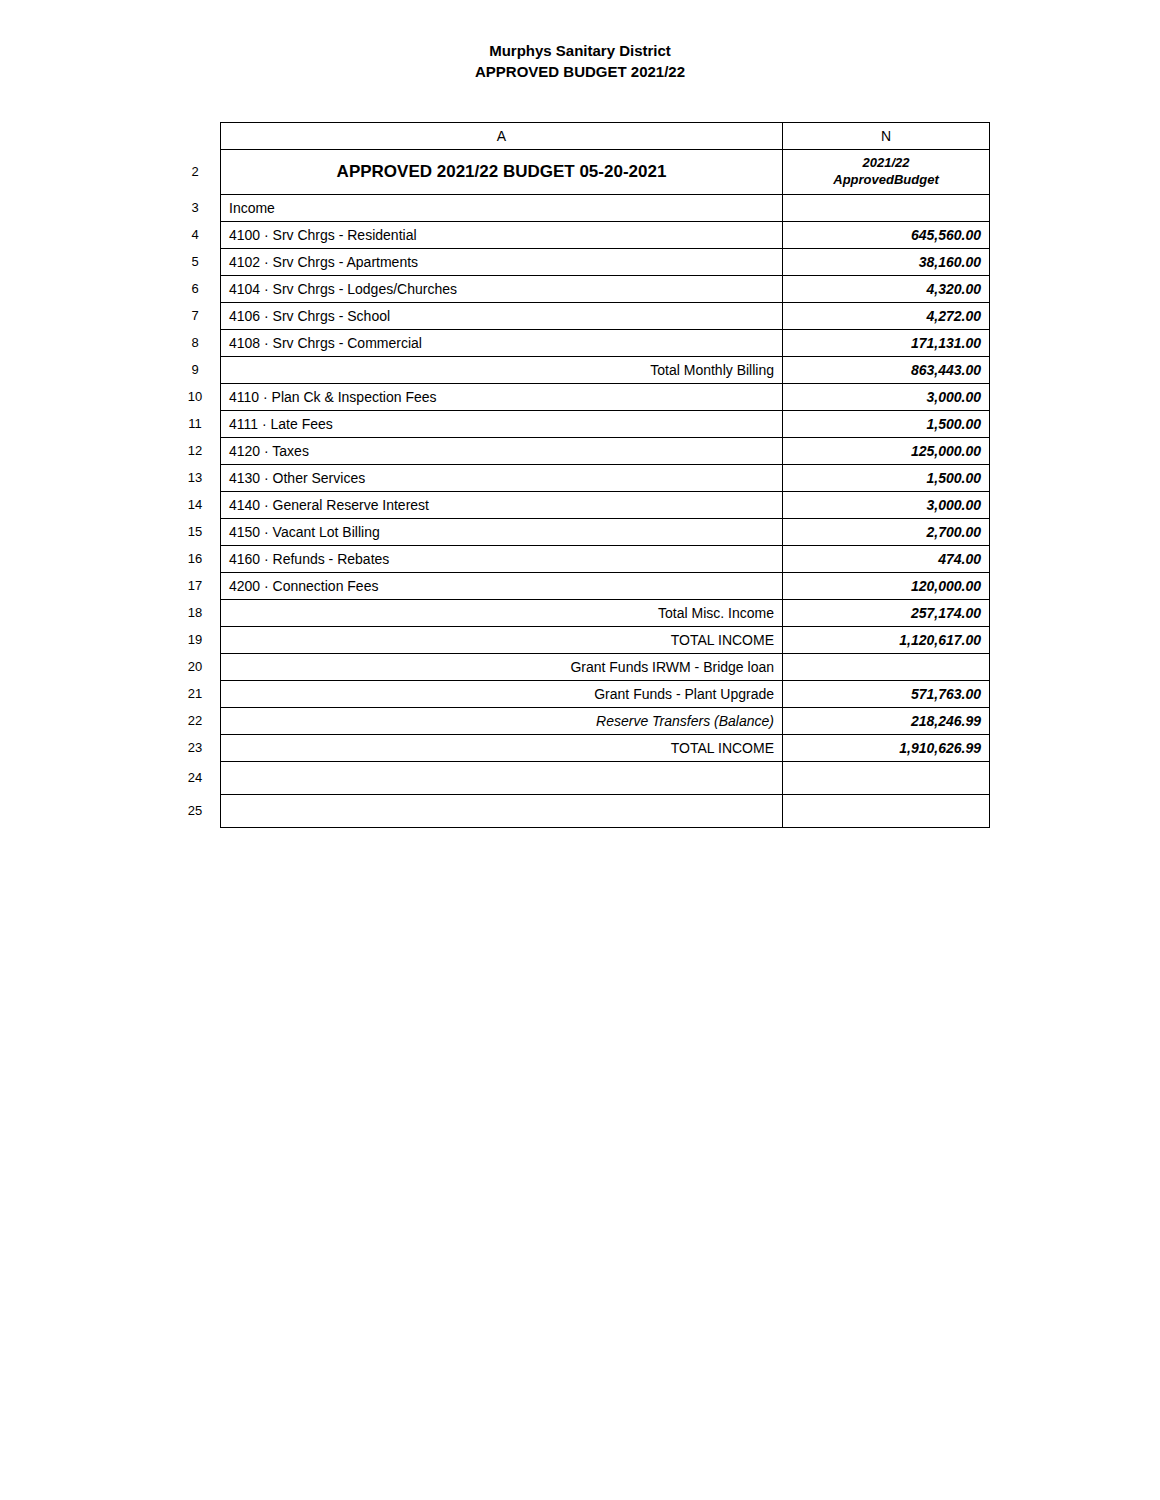Murphys Sanitary District
APPROVED BUDGET 2021/22
| | A | N |
| 2 | APPROVED 2021/22 BUDGET 05-20-2021 | 2021/22 ApprovedBudget |
| 3 | Income | |
| 4 | 4100 · Srv Chrgs - Residential | 645,560.00 |
| 5 | 4102 · Srv Chrgs - Apartments | 38,160.00 |
| 6 | 4104 · Srv Chrgs - Lodges/Churches | 4,320.00 |
| 7 | 4106 · Srv Chrgs - School | 4,272.00 |
| 8 | 4108 · Srv Chrgs - Commercial | 171,131.00 |
| 9 | Total Monthly Billing | 863,443.00 |
| 10 | 4110 · Plan Ck & Inspection Fees | 3,000.00 |
| 11 | 4111 · Late Fees | 1,500.00 |
| 12 | 4120 · Taxes | 125,000.00 |
| 13 | 4130 · Other Services | 1,500.00 |
| 14 | 4140 · General Reserve Interest | 3,000.00 |
| 15 | 4150 · Vacant Lot Billing | 2,700.00 |
| 16 | 4160 · Refunds - Rebates | 474.00 |
| 17 | 4200 · Connection Fees | 120,000.00 |
| 18 | Total Misc. Income | 257,174.00 |
| 19 | TOTAL INCOME | 1,120,617.00 |
| 20 | Grant Funds IRWM - Bridge loan | |
| 21 | Grant Funds - Plant Upgrade | 571,763.00 |
| 22 | Reserve Transfers (Balance) | 218,246.99 |
| 23 | TOTAL INCOME | 1,910,626.99 |
| 24 | | |
| 25 | | |